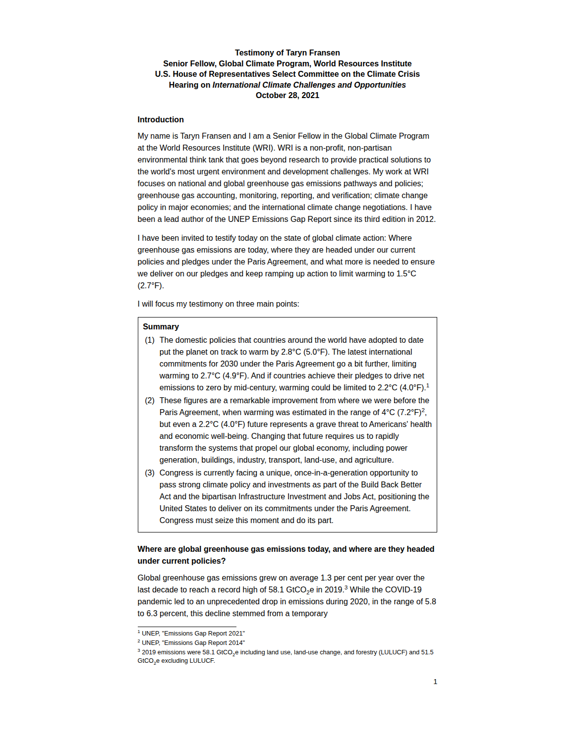Testimony of Taryn Fransen Senior Fellow, Global Climate Program, World Resources Institute U.S. House of Representatives Select Committee on the Climate Crisis Hearing on International Climate Challenges and Opportunities October 28, 2021
Introduction
My name is Taryn Fransen and I am a Senior Fellow in the Global Climate Program at the World Resources Institute (WRI). WRI is a non-profit, non-partisan environmental think tank that goes beyond research to provide practical solutions to the world's most urgent environment and development challenges. My work at WRI focuses on national and global greenhouse gas emissions pathways and policies; greenhouse gas accounting, monitoring, reporting, and verification; climate change policy in major economies; and the international climate change negotiations. I have been a lead author of the UNEP Emissions Gap Report since its third edition in 2012.
I have been invited to testify today on the state of global climate action: Where greenhouse gas emissions are today, where they are headed under our current policies and pledges under the Paris Agreement, and what more is needed to ensure we deliver on our pledges and keep ramping up action to limit warming to 1.5°C (2.7°F).
I will focus my testimony on three main points:
Summary
(1) The domestic policies that countries around the world have adopted to date put the planet on track to warm by 2.8°C (5.0°F). The latest international commitments for 2030 under the Paris Agreement go a bit further, limiting warming to 2.7°C (4.9°F). And if countries achieve their pledges to drive net emissions to zero by mid-century, warming could be limited to 2.2°C (4.0°F).1
(2) These figures are a remarkable improvement from where we were before the Paris Agreement, when warming was estimated in the range of 4°C (7.2°F)2, but even a 2.2°C (4.0°F) future represents a grave threat to Americans' health and economic well-being. Changing that future requires us to rapidly transform the systems that propel our global economy, including power generation, buildings, industry, transport, land-use, and agriculture.
(3) Congress is currently facing a unique, once-in-a-generation opportunity to pass strong climate policy and investments as part of the Build Back Better Act and the bipartisan Infrastructure Investment and Jobs Act, positioning the United States to deliver on its commitments under the Paris Agreement. Congress must seize this moment and do its part.
Where are global greenhouse gas emissions today, and where are they headed under current policies?
Global greenhouse gas emissions grew on average 1.3 per cent per year over the last decade to reach a record high of 58.1 GtCO2e in 2019.3 While the COVID-19 pandemic led to an unprecedented drop in emissions during 2020, in the range of 5.8 to 6.3 percent, this decline stemmed from a temporary
1 UNEP, "Emissions Gap Report 2021"
2 UNEP, "Emissions Gap Report 2014"
3 2019 emissions were 58.1 GtCO2e including land use, land-use change, and forestry (LULUCF) and 51.5 GtCO2e excluding LULUCF.
1